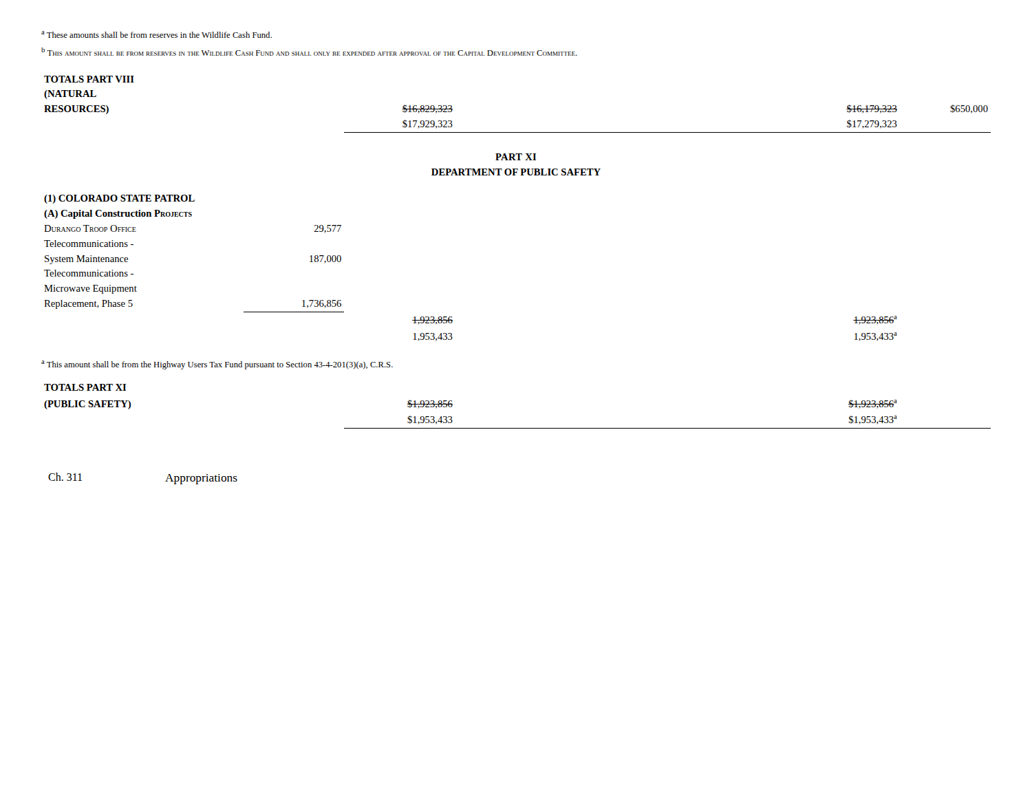a These amounts shall be from reserves in the Wildlife Cash Fund.
b This amount shall be from reserves in the Wildlife Cash Fund and shall only be expended after approval of the Capital Development Committee.
| TOTALS PART VIII | | | | | | | |
| (NATURAL | | | | | | | |
| RESOURCES) | | $16,829,323 | | | | $16,179,323 | $650,000 |
| | | $17,929,323 | | | | $17,279,323 | |
PART XI
DEPARTMENT OF PUBLIC SAFETY
| (1) COLORADO STATE PATROL | | | | | | | |
| (A) Capital Construction Projects | | | | | | | |
| Durango Troop Office | 29,577 | | | | | | |
| Telecommunications - | | | | | | | |
| System Maintenance | 187,000 | | | | | | |
| Telecommunications - | | | | | | | |
| Microwave Equipment | | | | | | | |
| Replacement, Phase 5 | 1,736,856 | | | | | | |
| | | 1,923,856 | | | | 1,923,856 a | |
| | | 1,953,433 | | | | 1,953,433 a | |
a This amount shall be from the Highway Users Tax Fund pursuant to Section 43-4-201(3)(a), C.R.S.
| TOTALS PART XI | | | | | | | |
| (PUBLIC SAFETY) | | $1,923,856 | | | | $1,923,856 a | |
| | | $1,953,433 | | | | $1,953,433 a | |
Ch. 311 Appropriations